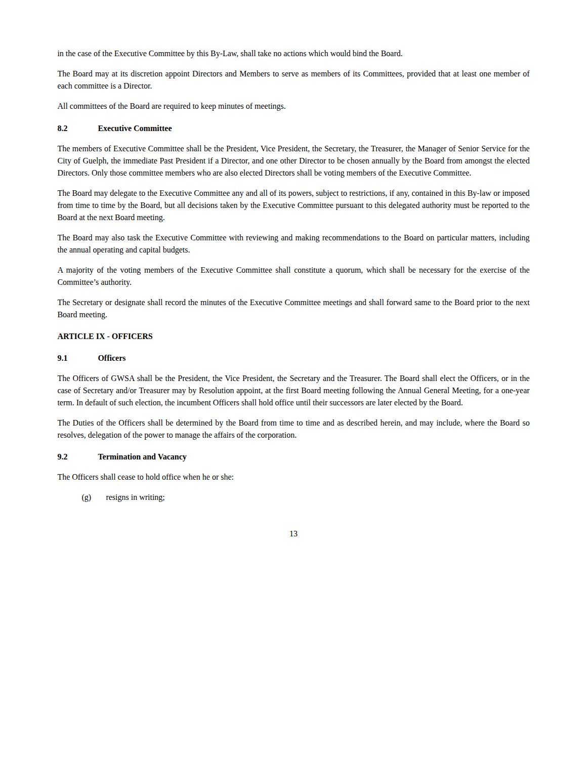in the case of the Executive Committee by this By-Law, shall take no actions which would bind the Board.
The Board may at its discretion appoint Directors and Members to serve as members of its Committees, provided that at least one member of each committee is a Director.
All committees of the Board are required to keep minutes of meetings.
8.2 Executive Committee
The members of Executive Committee shall be the President, Vice President, the Secretary, the Treasurer, the Manager of Senior Service for the City of Guelph, the immediate Past President if a Director, and one other Director to be chosen annually by the Board from amongst the elected Directors. Only those committee members who are also elected Directors shall be voting members of the Executive Committee.
The Board may delegate to the Executive Committee any and all of its powers, subject to restrictions, if any, contained in this By-law or imposed from time to time by the Board, but all decisions taken by the Executive Committee pursuant to this delegated authority must be reported to the Board at the next Board meeting.
The Board may also task the Executive Committee with reviewing and making recommendations to the Board on particular matters, including the annual operating and capital budgets.
A majority of the voting members of the Executive Committee shall constitute a quorum, which shall be necessary for the exercise of the Committee’s authority.
The Secretary or designate shall record the minutes of the Executive Committee meetings and shall forward same to the Board prior to the next Board meeting.
ARTICLE IX - OFFICERS
9.1 Officers
The Officers of GWSA shall be the President, the Vice President, the Secretary and the Treasurer. The Board shall elect the Officers, or in the case of Secretary and/or Treasurer may by Resolution appoint, at the first Board meeting following the Annual General Meeting, for a one-year term. In default of such election, the incumbent Officers shall hold office until their successors are later elected by the Board.
The Duties of the Officers shall be determined by the Board from time to time and as described herein, and may include, where the Board so resolves, delegation of the power to manage the affairs of the corporation.
9.2 Termination and Vacancy
The Officers shall cease to hold office when he or she:
(g) resigns in writing;
13